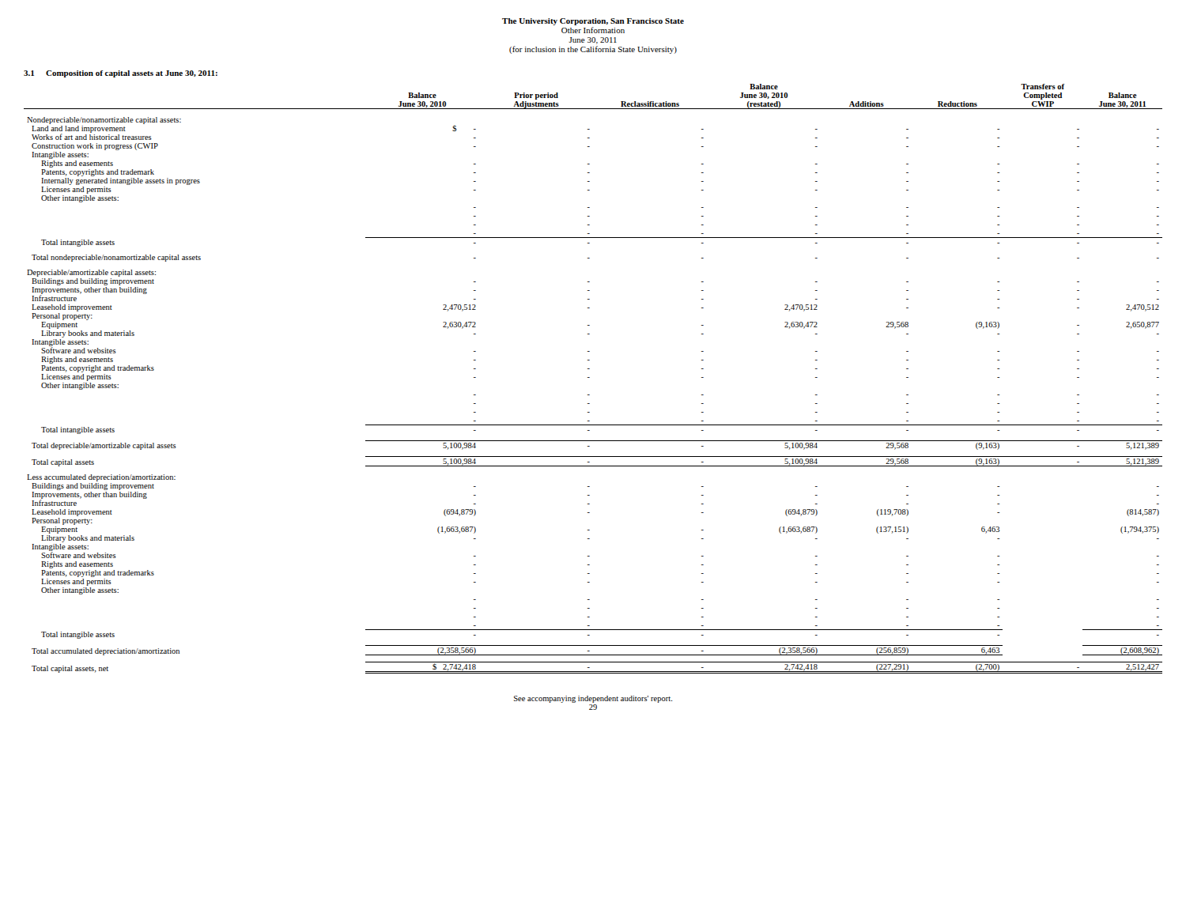The University Corporation, San Francisco State
Other Information
June 30, 2011
(for inclusion in the California State University)
3.1 Composition of capital assets at June 30, 2011:
| | | | | Balance | | | Transfers of | |
| --- | --- | --- | --- | --- | --- | --- | --- | --- |
| | Balance | Prior period | | June 30, 2010 | | | Completed | Balance |
| | June 30, 2010 | Adjustments | Reclassifications | (restated) | Additions | Reductions | CWIP | June 30, 2011 |
| Nondepreciable/nonamortizable capital assets: | | | | | | | | |
| Land and land improvement | $ - | - | - | - | - | - | - | - |
| Works of art and historical treasures | - | - | - | - | - | - | - | - |
| Construction work in progress (CWIP | - | - | - | - | - | - | - | - |
| Intangible assets: | | | | | | | | |
| Rights and easements | - | - | - | - | - | - | - | - |
| Patents, copyrights and trademark | - | - | - | - | - | - | - | - |
| Internally generated intangible assets in progres | - | - | - | - | - | - | - | - |
| Licenses and permits | - | - | - | - | - | - | - | - |
| Other intangible assets: | | | | | | | | |
| | - | - | - | - | - | - | - | - |
| | - | - | - | - | - | - | - | - |
| | - | - | - | - | - | - | - | - |
| | - | - | - | - | - | - | - | - |
| Total intangible assets | - | - | - | - | - | - | - | - |
| Total nondepreciable/nonamortizable capital assets | - | - | - | - | - | - | - | - |
| Depreciable/amortizable capital assets: | | | | | | | | |
| Buildings and building improvement | - | - | - | - | - | - | - | - |
| Improvements, other than building | - | - | - | - | - | - | - | - |
| Infrastructure | - | - | - | - | - | - | - | - |
| Leasehold improvement | 2,470,512 | - | - | 2,470,512 | - | - | - | 2,470,512 |
| Personal property: | | | | | | | | |
| Equipment | 2,630,472 | - | - | 2,630,472 | 29,568 | (9,163) | - | 2,650,877 |
| Library books and materials | - | - | - | - | - | - | - | - |
| Intangible assets: | | | | | | | | |
| Software and websites | - | - | - | - | - | - | - | - |
| Rights and easements | - | - | - | - | - | - | - | - |
| Patents, copyright and trademarks | - | - | - | - | - | - | - | - |
| Licenses and permits | - | - | - | - | - | - | - | - |
| Other intangible assets: | | | | | | | | |
| | - | - | - | - | - | - | - | - |
| | - | - | - | - | - | - | - | - |
| | - | - | - | - | - | - | - | - |
| | - | - | - | - | - | - | - | - |
| Total intangible assets | - | - | - | - | - | - | - | - |
| Total depreciable/amortizable capital assets | 5,100,984 | - | - | 5,100,984 | 29,568 | (9,163) | - | 5,121,389 |
| Total capital assets | 5,100,984 | - | - | 5,100,984 | 29,568 | (9,163) | - | 5,121,389 |
| Less accumulated depreciation/amortization: | | | | | | | | |
| Buildings and building improvement | - | - | - | - | - | - | | - |
| Improvements, other than building | - | - | - | - | - | - | | - |
| Infrastructure | - | - | - | - | - | - | | - |
| Leasehold improvement | (694,879) | - | - | (694,879) | (119,708) | - | | (814,587) |
| Personal property: | | | | | | | | |
| Equipment | (1,663,687) | - | - | (1,663,687) | (137,151) | 6,463 | | (1,794,375) |
| Library books and materials | - | - | - | - | - | - | | - |
| Intangible assets: | | | | | | | | |
| Software and websites | - | - | - | - | - | - | | - |
| Rights and easements | - | - | - | - | - | - | | - |
| Patents, copyright and trademarks | - | - | - | - | - | - | | - |
| Licenses and permits | - | - | - | - | - | - | | - |
| Other intangible assets: | | | | | | | | |
| | - | - | - | - | - | - | | - |
| | - | - | - | - | - | - | | - |
| | - | - | - | - | - | - | | - |
| | - | - | - | - | - | - | | - |
| Total intangible assets | - | - | - | - | - | - | | - |
| Total accumulated depreciation/amortization | (2,358,566) | - | - | (2,358,566) | (256,859) | 6,463 | | (2,608,962) |
| Total capital assets, net | $ 2,742,418 | - | - | 2,742,418 | (227,291) | (2,700) | - | 2,512,427 |
See accompanying independent auditors' report.
29